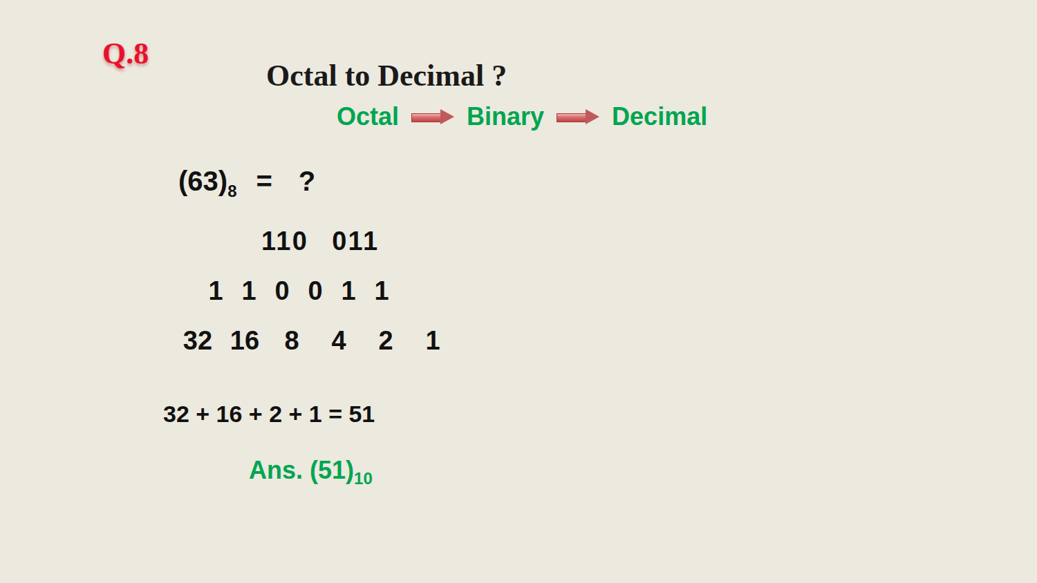Q.8
Octal to Decimal ?
Octal Binary Decimal
(63)8=?
110 011
110011
32168421
32 + 16 + 2 + 1 = 51
Ans. (51)10